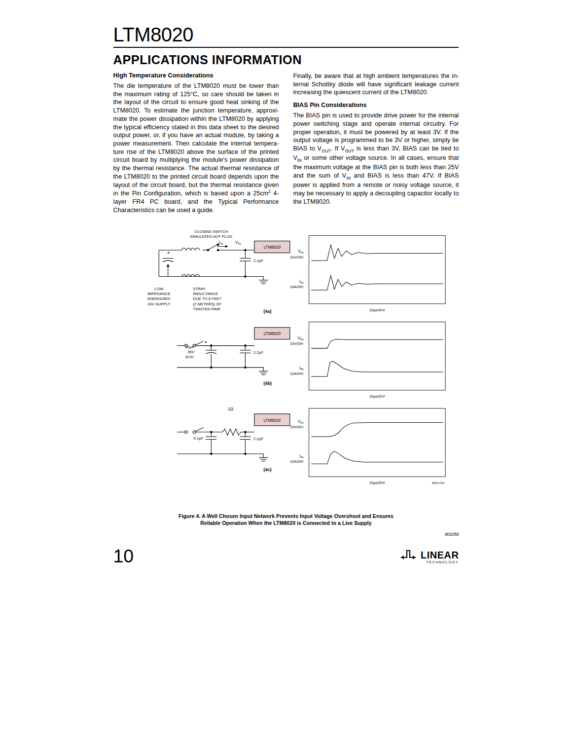LTM8020
APPLICATIONS INFORMATION
High Temperature Considerations
The die temperature of the LTM8020 must be lower than the maximum rating of 125°C, so care should be taken in the layout of the circuit to ensure good heat sinking of the LTM8020. To estimate the junction temperature, approximate the power dissipation within the LTM8020 by applying the typical efficiency stated in this data sheet to the desired output power, or, if you have an actual module, by taking a power measurement. Then calculate the internal temperature rise of the LTM8020 above the surface of the printed circuit board by multiplying the module's power dissipation by the thermal resistance. The actual thermal resistance of the LTM8020 to the printed circuit board depends upon the layout of the circuit board, but the thermal resistance given in the Pin Configuration, which is based upon a 25cm2 4-layer FR4 PC board, and the Typical Performance Characteristics can be used a guide.
Finally, be aware that at high ambient temperatures the internal Schottky diode will have significant leakage current increasing the quiescent current of the LTM8020.
BIAS Pin Considerations
The BIAS pin is used to provide drive power for the internal power switching stage and operate internal circuitry. For proper operation, it must be powered by at least 3V. If the output voltage is programmed to be 3V or higher, simply tie BIAS to VOUT. If VOUT is less than 3V, BIAS can be tied to VIN or some other voltage source. In all cases, ensure that the maximum voltage at the BIAS pin is both less than 25V and the sum of VIN and BIAS is less than 47V. If BIAS power is applied from a remote or noisy voltage source, it may be necessary to apply a decoupling capacitor locally to the LTM8020.
CLOSING SWITCH SIMULATES HOT PLUG IIN VIN LTM8020 2.2µF + LOW IMPEDANCE ENERGIZED 24V SUPPLY STRAY INDUCTANCE DUE TO 6 FEET (2 METERS) OF TWISTED PAIR (4a) VIN 10V/DIV IIN 10A/DIV 10µs/DIV LTM8020 + 10µF 35V Al.El. 2.2µF (4b) VIN 10V/DIV IIN 10A/DIV 10µs/DIV LTM8020 1Ω 0.1µF 2.2µF (4c) VIN 10V/DIV IIN 10A/DIV 10µs/DIV 8020 F04
Figure 4. A Well Chosen Input Network Prevents Input Voltage Overshoot and Ensures
Reliable Operation When the LTM8020 is Connected to a Live Supply
8020fd
10
LINEAR
TECHNOLOGY